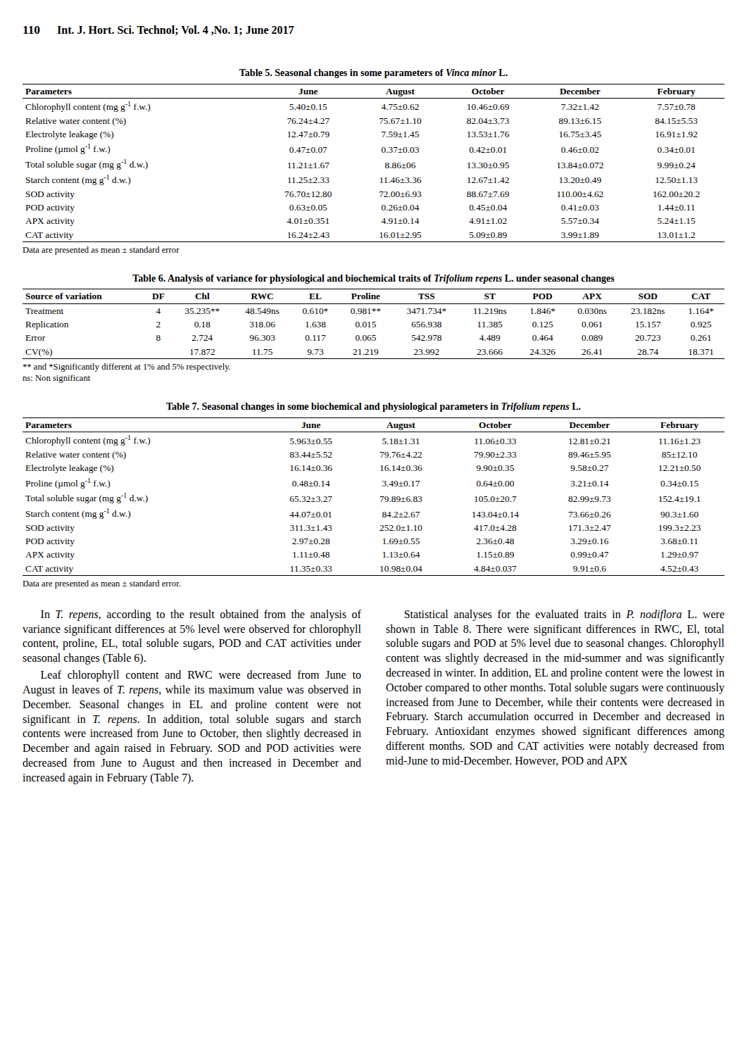110 Int. J. Hort. Sci. Technol; Vol. 4 ,No. 1; June 2017
Table 5. Seasonal changes in some parameters of Vinca minor L.
| Parameters | June | August | October | December | February |
| --- | --- | --- | --- | --- | --- |
| Chlorophyll content (mg g -1 f.w.) | 5.40±0.15 | 4.75±0.62 | 10.46±0.69 | 7.32±1.42 | 7.57±0.78 |
| Relative water content (%) | 76.24±4.27 | 75.67±1.10 | 82.04±3.73 | 89.13±6.15 | 84.15±5.53 |
| Electrolyte leakage (%) | 12.47±0.79 | 7.59±1.45 | 13.53±1.76 | 16.75±3.45 | 16.91±1.92 |
| Proline (µmol g -1 f.w.) | 0.47±0.07 | 0.37±0.03 | 0.42±0.01 | 0.46±0.02 | 0.34±0.01 |
| Total soluble sugar (mg g -1 d.w.) | 11.21±1.67 | 8.86±06 | 13.30±0.95 | 13.84±0.072 | 9.99±0.24 |
| Starch content (mg g -1 d.w.) | 11.25±2.33 | 11.46±3.36 | 12.67±1.42 | 13.20±0.49 | 12.50±1.13 |
| SOD activity | 76.70±12.80 | 72.00±6.93 | 88.67±7.69 | 110.00±4.62 | 162.00±20.2 |
| POD activity | 0.63±0.05 | 0.26±0.04 | 0.45±0.04 | 0.41±0.03 | 1.44±0.11 |
| APX activity | 4.01±0.351 | 4.91±0.14 | 4.91±1.02 | 5.57±0.34 | 5.24±1.15 |
| CAT activity | 16.24±2.43 | 16.01±2.95 | 5.09±0.89 | 3.99±1.89 | 13.01±1.2 |
Data are presented as mean ± standard error
Table 6. Analysis of variance for physiological and biochemical traits of Trifolium repens L. under seasonal changes
| Source of variation | DF | Chl | RWC | EL | Proline | TSS | ST | POD | APX | SOD | CAT |
| --- | --- | --- | --- | --- | --- | --- | --- | --- | --- | --- | --- |
| Treatment | 4 | 35.235** | 48.549ns | 0.610* | 0.981** | 3471.734* | 11.219ns | 1.846* | 0.030ns | 23.182ns | 1.164* |
| Replication | 2 | 0.18 | 318.06 | 1.638 | 0.015 | 656.938 | 11.385 | 0.125 | 0.061 | 15.157 | 0.925 |
| Error | 8 | 2.724 | 96.303 | 0.117 | 0.065 | 542.978 | 4.489 | 0.464 | 0.089 | 20.723 | 0.261 |
| CV(%) | | 17.872 | 11.75 | 9.73 | 21.219 | 23.992 | 23.666 | 24.326 | 26.41 | 28.74 | 18.371 |
** and *Significantly different at 1% and 5% respectively.
ns: Non significant
Table 7. Seasonal changes in some biochemical and physiological parameters in Trifolium repens L.
| Parameters | June | August | October | December | February |
| --- | --- | --- | --- | --- | --- |
| Chlorophyll content (mg g -1 f.w.) | 5.963±0.55 | 5.18±1.31 | 11.06±0.33 | 12.81±0.21 | 11.16±1.23 |
| Relative water content (%) | 83.44±5.52 | 79.76±4.22 | 79.90±2.33 | 89.46±5.95 | 85±12.10 |
| Electrolyte leakage (%) | 16.14±0.36 | 16.14±0.36 | 9.90±0.35 | 9.58±0.27 | 12.21±0.50 |
| Proline (µmol g -1 f.w.) | 0.48±0.14 | 3.49±0.17 | 0.64±0.00 | 3.21±0.14 | 0.34±0.15 |
| Total soluble sugar (mg g -1 d.w.) | 65.32±3.27 | 79.89±6.83 | 105.0±20.7 | 82.99±9.73 | 152.4±19.1 |
| Starch content (mg g -1 d.w.) | 44.07±0.01 | 84.2±2.67 | 143.04±0.14 | 73.66±0.26 | 90.3±1.60 |
| SOD activity | 311.3±1.43 | 252.0±1.10 | 417.0±4.28 | 171.3±2.47 | 199.3±2.23 |
| POD activity | 2.97±0.28 | 1.69±0.55 | 2.36±0.48 | 3.29±0.16 | 3.68±0.11 |
| APX activity | 1.11±0.48 | 1.13±0.64 | 1.15±0.89 | 0.99±0.47 | 1.29±0.97 |
| CAT activity | 11.35±0.33 | 10.98±0.04 | 4.84±0.037 | 9.91±0.6 | 4.52±0.43 |
Data are presented as mean ± standard error.
In T. repens, according to the result obtained from the analysis of variance significant differences at 5% level were observed for chlorophyll content, proline, EL, total soluble sugars, POD and CAT activities under seasonal changes (Table 6).
Leaf chlorophyll content and RWC were decreased from June to August in leaves of T. repens, while its maximum value was observed in December. Seasonal changes in EL and proline content were not significant in T. repens. In addition, total soluble sugars and starch contents were increased from June to October, then slightly decreased in December and again raised in February. SOD and POD activities were decreased from June to August and then increased in December and increased again in February (Table 7).
Statistical analyses for the evaluated traits in P. nodiflora L. were shown in Table 8. There were significant differences in RWC, El, total soluble sugars and POD at 5% level due to seasonal changes. Chlorophyll content was slightly decreased in the mid-summer and was significantly decreased in winter. In addition, EL and proline content were the lowest in October compared to other months. Total soluble sugars were continuously increased from June to December, while their contents were decreased in February. Starch accumulation occurred in December and decreased in February. Antioxidant enzymes showed significant differences among different months. SOD and CAT activities were notably decreased from mid-June to mid-December. However, POD and APX